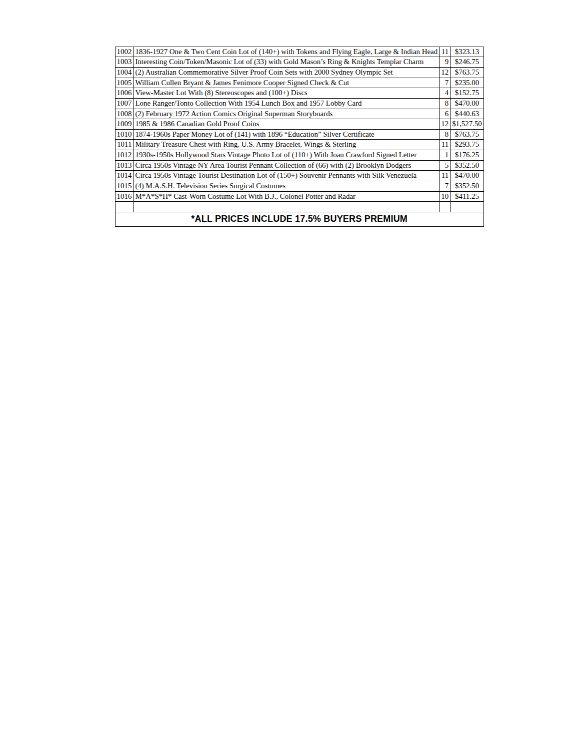| 1002 | 1836-1927 One & Two Cent Coin Lot of (140+) with Tokens and Flying Eagle, Large & Indian Head | 11 | $323.13 |
| 1003 | Interesting Coin/Token/Masonic Lot of (33) with Gold Mason’s Ring & Knights Templar Charm | 9 | $246.75 |
| 1004 | (2) Australian Commemorative Silver Proof Coin Sets with 2000 Sydney Olympic Set | 12 | $763.75 |
| 1005 | William Cullen Bryant & James Fenimore Cooper Signed Check & Cut | 7 | $235.00 |
| 1006 | View-Master Lot With (8) Stereoscopes and (100+) Discs | 4 | $152.75 |
| 1007 | Lone Ranger/Tonto Collection With 1954 Lunch Box and 1957 Lobby Card | 8 | $470.00 |
| 1008 | (2) February 1972 Action Comics Original Superman Storyboards | 6 | $440.63 |
| 1009 | 1985 & 1986 Canadian Gold Proof Coins | 12 | $1,527.50 |
| 1010 | 1874-1960s Paper Money Lot of (141) with 1896 “Education” Silver Certificate | 8 | $763.75 |
| 1011 | Military Treasure Chest with Ring, U.S. Army Bracelet, Wings & Sterling | 11 | $293.75 |
| 1012 | 1930s-1950s Hollywood Stars Vintage Photo Lot of (110+) With Joan Crawford Signed Letter | 1 | $176.25 |
| 1013 | Circa 1950s Vintage NY Area Tourist Pennant Collection of (66) with (2) Brooklyn Dodgers | 5 | $352.50 |
| 1014 | Circa 1950s Vintage Tourist Destination Lot of (150+) Souvenir Pennants with Silk Venezuela | 11 | $470.00 |
| 1015 | (4) M.A.S.H. Television Series Surgical Costumes | 7 | $352.50 |
| 1016 | M*A*S*H* Cast-Worn Costume Lot With B.J., Colonel Potter and Radar | 10 | $411.25 |
| *ALL PRICES INCLUDE 17.5% BUYERS PREMIUM |